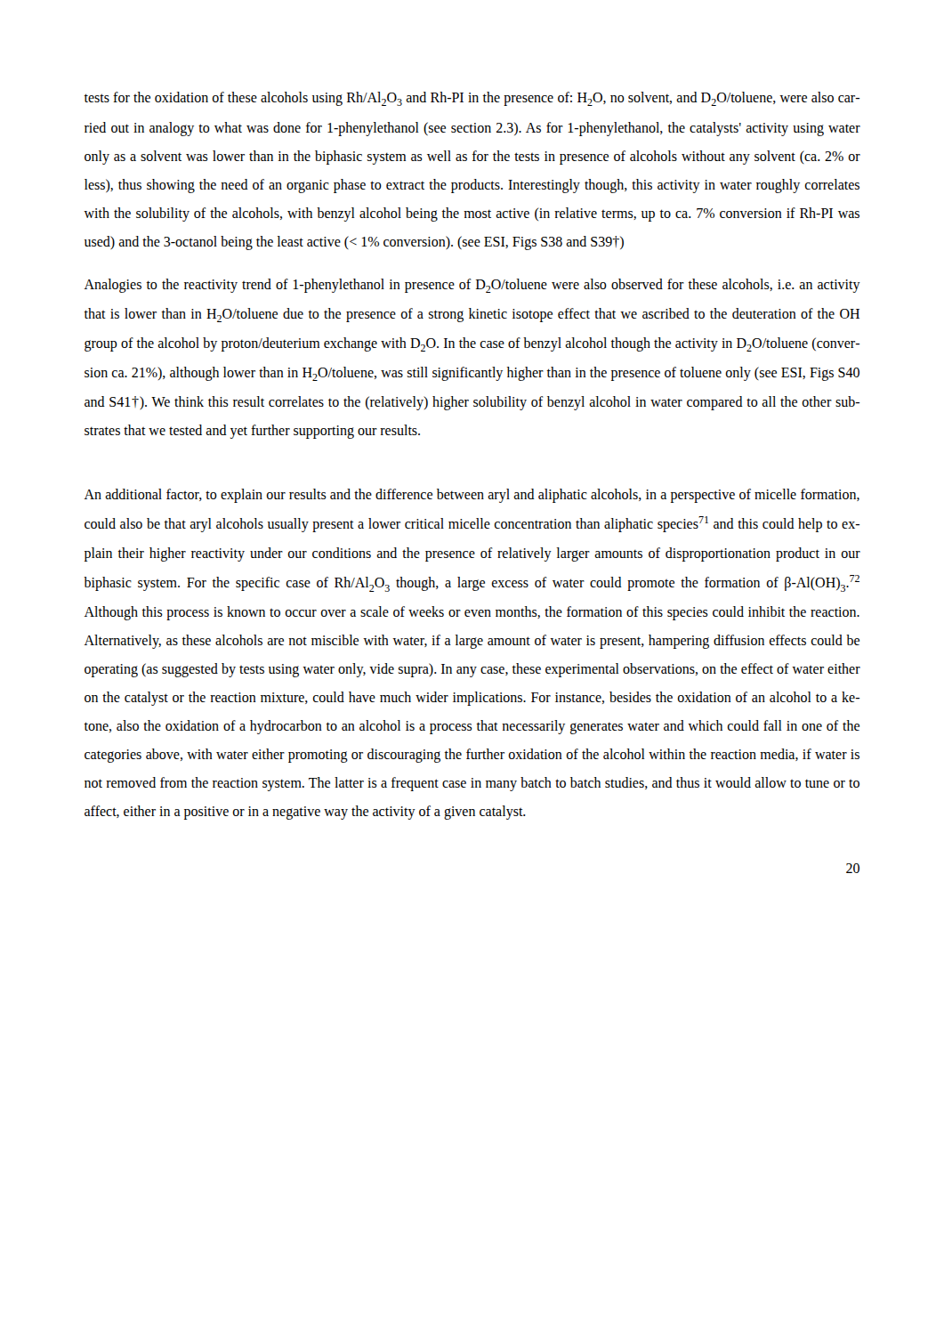tests for the oxidation of these alcohols using Rh/Al2O3 and Rh-PI in the presence of: H2O, no solvent, and D2O/toluene, were also carried out in analogy to what was done for 1-phenylethanol (see section 2.3). As for 1-phenylethanol, the catalysts' activity using water only as a solvent was lower than in the biphasic system as well as for the tests in presence of alcohols without any solvent (ca. 2% or less), thus showing the need of an organic phase to extract the products. Interestingly though, this activity in water roughly correlates with the solubility of the alcohols, with benzyl alcohol being the most active (in relative terms, up to ca. 7% conversion if Rh-PI was used) and the 3-octanol being the least active (< 1% conversion). (see ESI, Figs S38 and S39†)
Analogies to the reactivity trend of 1-phenylethanol in presence of D2O/toluene were also observed for these alcohols, i.e. an activity that is lower than in H2O/toluene due to the presence of a strong kinetic isotope effect that we ascribed to the deuteration of the OH group of the alcohol by proton/deuterium exchange with D2O. In the case of benzyl alcohol though the activity in D2O/toluene (conversion ca. 21%), although lower than in H2O/toluene, was still significantly higher than in the presence of toluene only (see ESI, Figs S40 and S41†). We think this result correlates to the (relatively) higher solubility of benzyl alcohol in water compared to all the other substrates that we tested and yet further supporting our results.
An additional factor, to explain our results and the difference between aryl and aliphatic alcohols, in a perspective of micelle formation, could also be that aryl alcohols usually present a lower critical micelle concentration than aliphatic species71 and this could help to explain their higher reactivity under our conditions and the presence of relatively larger amounts of disproportionation product in our biphasic system. For the specific case of Rh/Al2O3 though, a large excess of water could promote the formation of β-Al(OH)3.72 Although this process is known to occur over a scale of weeks or even months, the formation of this species could inhibit the reaction. Alternatively, as these alcohols are not miscible with water, if a large amount of water is present, hampering diffusion effects could be operating (as suggested by tests using water only, vide supra). In any case, these experimental observations, on the effect of water either on the catalyst or the reaction mixture, could have much wider implications. For instance, besides the oxidation of an alcohol to a ketone, also the oxidation of a hydrocarbon to an alcohol is a process that necessarily generates water and which could fall in one of the categories above, with water either promoting or discouraging the further oxidation of the alcohol within the reaction media, if water is not removed from the reaction system. The latter is a frequent case in many batch to batch studies, and thus it would allow to tune or to affect, either in a positive or in a negative way the activity of a given catalyst.
20